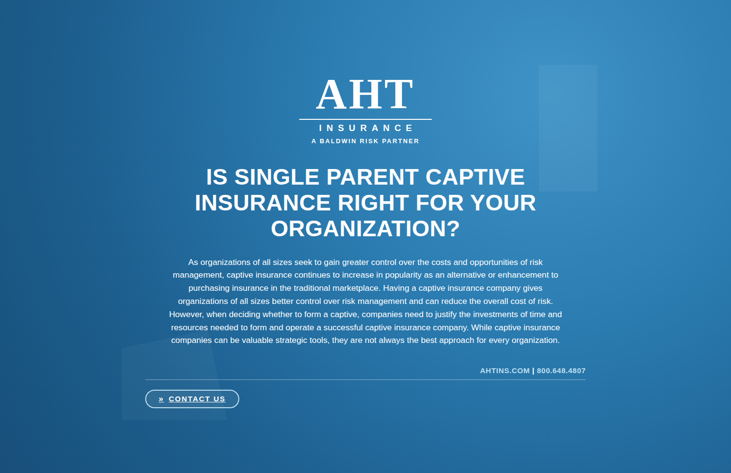AHT
INSURANCE
A BALDWIN RISK PARTNER
Is Single Parent Captive Insurance Right For Your Organization?
As organizations of all sizes seek to gain greater control over the costs and opportunities of risk management, captive insurance continues to increase in popularity as an alternative or enhancement to purchasing insurance in the traditional marketplace. Having a captive insurance company gives organizations of all sizes better control over risk management and can reduce the overall cost of risk. However, when deciding whether to form a captive, companies need to justify the investments of time and resources needed to form and operate a successful captive insurance company. While captive insurance companies can be valuable strategic tools, they are not always the best approach for every organization.
AHTINS.COM | 800.648.4807
» Contact Us